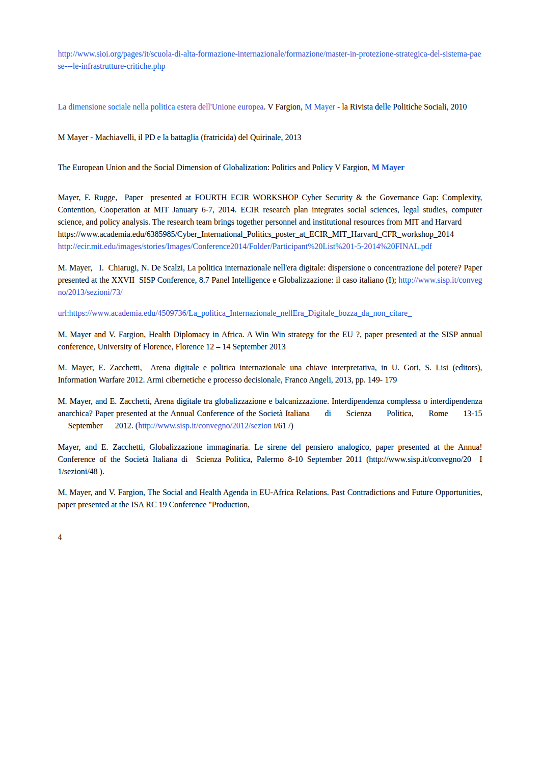http://www.sioi.org/pages/it/scuola-di-alta-formazione-internazionale/formazione/master-in-protezione-strategica-del-sistema-paese---le-infrastrutture-critiche.php
La dimensione sociale nella politica estera dell'Unione europea. V Fargion, M Mayer - la Rivista delle Politiche Sociali, 2010
M Mayer - Machiavelli, il PD e la battaglia (fratricida) del Quirinale, 2013
The European Union and the Social Dimension of Globalization: Politics and Policy V Fargion, M Mayer
Mayer, F. Rugge, Paper presented at FOURTH ECIR WORKSHOP Cyber Security & the Governance Gap: Complexity, Contention, Cooperation at MIT January 6-7, 2014. ECIR research plan integrates social sciences, legal studies, computer science, and policy analysis. The research team brings together personnel and institutional resources from MIT and Harvard
https://www.academia.edu/6385985/Cyber_International_Politics_poster_at_ECIR_MIT_Harvard_CFR_workshop_2014
http://ecir.mit.edu/images/stories/Images/Conference2014/Folder/Participant%20List%201-5-2014%20FINAL.pdf
M. Mayer, I. Chiarugi, N. De Scalzi, La politica internazionale nell'era digitale: dispersione o concentrazione del potere? Paper presented at the XXVII SISP Conference, 8.7 Panel Intelligence e Globalizzazione: il caso italiano (I); http://www.sisp.it/convegno/2013/sezioni/73/
url:https://www.academia.edu/4509736/La_politica_Internazionale_nellEra_Digitale_bozza_da_non_citare_
M. Mayer and V. Fargion, Health Diplomacy in Africa. A Win Win strategy for the EU ?, paper presented at the SISP annual conference, University of Florence, Florence 12 – 14 September 2013
M. Mayer, E. Zacchetti, Arena digitale e politica internazionale una chiave interpretativa, in U. Gori, S. Lisi (editors), Information Warfare 2012. Armi cibernetiche e processo decisionale, Franco Angeli, 2013, pp. 149- 179
M. Mayer, and E. Zacchetti, Arena digitale tra globalizzazione e balcanizzazione. Interdipendenza complessa o interdipendenza anarchica? Paper presented at the Annual Conference of the Società Italiana di Scienza Politica, Rome 13-15 September 2012. (http://www.sisp.it/convegno/2012/sezion i/61 /)
Mayer, and E. Zacchetti, Globalizzazione immaginaria. Le sirene del pensiero analogico, paper presented at the Annua! Conference of the Società Italiana di Scienza Politica, Palermo 8-10 September 2011 (http://www.sisp.it/convegno/20 I 1/sezioni/48 ).
M. Mayer, and V. Fargion, The Social and Health Agenda in EU-Africa Relations. Past Contradictions and Future Opportunities, paper presented at the ISA RC 19 Conference "Production,
4